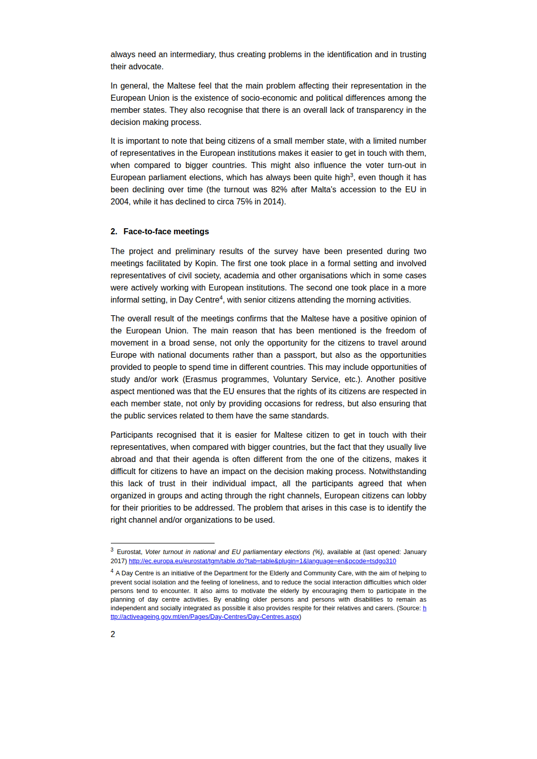always need an intermediary, thus creating problems in the identification and in trusting their advocate.
In general, the Maltese feel that the main problem affecting their representation in the European Union is the existence of socio-economic and political differences among the member states. They also recognise that there is an overall lack of transparency in the decision making process.
It is important to note that being citizens of a small member state, with a limited number of representatives in the European institutions makes it easier to get in touch with them, when compared to bigger countries. This might also influence the voter turn-out in European parliament elections, which has always been quite high3, even though it has been declining over time (the turnout was 82% after Malta's accession to the EU in 2004, while it has declined to circa 75% in 2014).
2. Face-to-face meetings
The project and preliminary results of the survey have been presented during two meetings facilitated by Kopin. The first one took place in a formal setting and involved representatives of civil society, academia and other organisations which in some cases were actively working with European institutions. The second one took place in a more informal setting, in Day Centre4, with senior citizens attending the morning activities.
The overall result of the meetings confirms that the Maltese have a positive opinion of the European Union. The main reason that has been mentioned is the freedom of movement in a broad sense, not only the opportunity for the citizens to travel around Europe with national documents rather than a passport, but also as the opportunities provided to people to spend time in different countries. This may include opportunities of study and/or work (Erasmus programmes, Voluntary Service, etc.). Another positive aspect mentioned was that the EU ensures that the rights of its citizens are respected in each member state, not only by providing occasions for redress, but also ensuring that the public services related to them have the same standards.
Participants recognised that it is easier for Maltese citizen to get in touch with their representatives, when compared with bigger countries, but the fact that they usually live abroad and that their agenda is often different from the one of the citizens, makes it difficult for citizens to have an impact on the decision making process. Notwithstanding this lack of trust in their individual impact, all the participants agreed that when organized in groups and acting through the right channels, European citizens can lobby for their priorities to be addressed. The problem that arises in this case is to identify the right channel and/or organizations to be used.
3 Eurostat, Voter turnout in national and EU parliamentary elections (%), available at (last opened: January 2017) http://ec.europa.eu/eurostat/tgm/table.do?tab=table&plugin=1&language=en&pcode=tsdgo310
4 A Day Centre is an initiative of the Department for the Elderly and Community Care, with the aim of helping to prevent social isolation and the feeling of loneliness, and to reduce the social interaction difficulties which older persons tend to encounter. It also aims to motivate the elderly by encouraging them to participate in the planning of day centre activities. By enabling older persons and persons with disabilities to remain as independent and socially integrated as possible it also provides respite for their relatives and carers. (Source: http://activeageing.gov.mt/en/Pages/Day-Centres/Day-Centres.aspx)
2